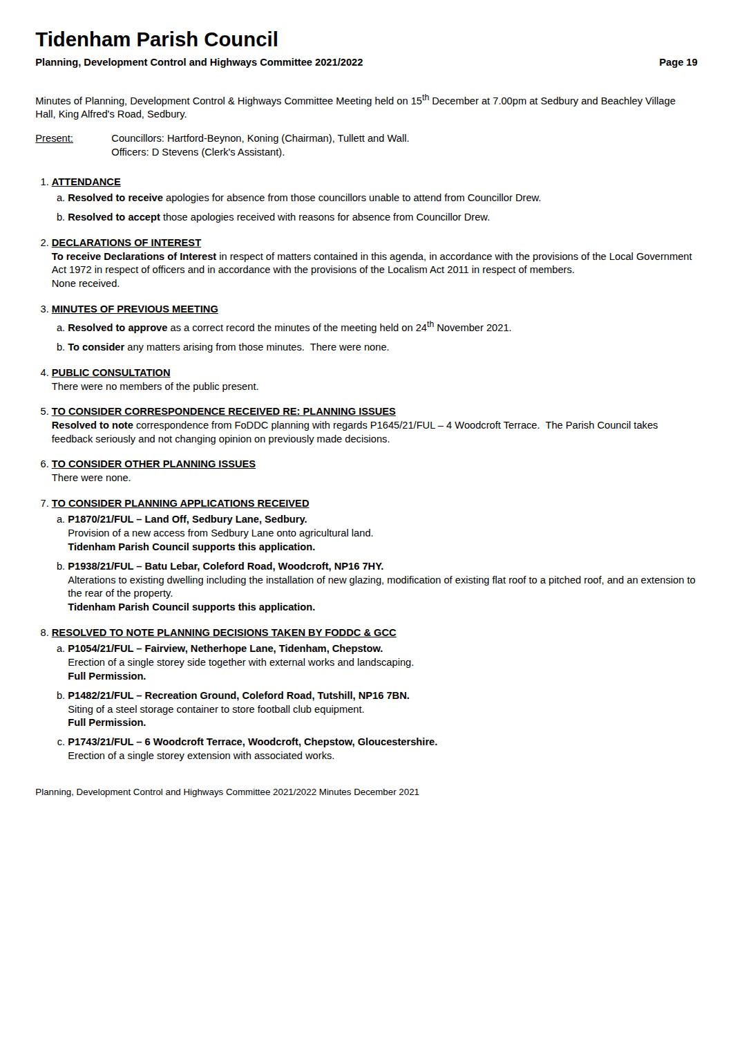Tidenham Parish Council
Planning, Development Control and Highways Committee 2021/2022 Page 19
Minutes of Planning, Development Control & Highways Committee Meeting held on 15th December at 7.00pm at Sedbury and Beachley Village Hall, King Alfred's Road, Sedbury.
Present:
Councillors: Hartford-Beynon, Koning (Chairman), Tullett and Wall.
Officers: D Stevens (Clerk's Assistant).
ATTENDANCE
Resolved to receive apologies for absence from those councillors unable to attend from Councillor Drew.
Resolved to accept those apologies received with reasons for absence from Councillor Drew.
DECLARATIONS OF INTEREST
To receive Declarations of Interest in respect of matters contained in this agenda, in accordance with the provisions of the Local Government Act 1972 in respect of officers and in accordance with the provisions of the Localism Act 2011 in respect of members.
None received.
MINUTES OF PREVIOUS MEETING
Resolved to approve as a correct record the minutes of the meeting held on 24th November 2021.
To consider any matters arising from those minutes. There were none.
PUBLIC CONSULTATION
There were no members of the public present.
TO CONSIDER CORRESPONDENCE RECEIVED RE: PLANNING ISSUES
Resolved to note correspondence from FoDDC planning with regards P1645/21/FUL – 4 Woodcroft Terrace. The Parish Council takes feedback seriously and not changing opinion on previously made decisions.
TO CONSIDER OTHER PLANNING ISSUES
There were none.
TO CONSIDER PLANNING APPLICATIONS RECEIVED
P1870/21/FUL – Land Off, Sedbury Lane, Sedbury.
Provision of a new access from Sedbury Lane onto agricultural land.
Tidenham Parish Council supports this application.
P1938/21/FUL – Batu Lebar, Coleford Road, Woodcroft, NP16 7HY.
Alterations to existing dwelling including the installation of new glazing, modification of existing flat roof to a pitched roof, and an extension to the rear of the property.
Tidenham Parish Council supports this application.
RESOLVED TO NOTE PLANNING DECISIONS TAKEN BY FODDC & GCC
P1054/21/FUL – Fairview, Netherhope Lane, Tidenham, Chepstow.
Erection of a single storey side together with external works and landscaping.
Full Permission.
P1482/21/FUL – Recreation Ground, Coleford Road, Tutshill, NP16 7BN.
Siting of a steel storage container to store football club equipment.
Full Permission.
P1743/21/FUL – 6 Woodcroft Terrace, Woodcroft, Chepstow, Gloucestershire.
Erection of a single storey extension with associated works.
Planning, Development Control and Highways Committee 2021/2022 Minutes December 2021